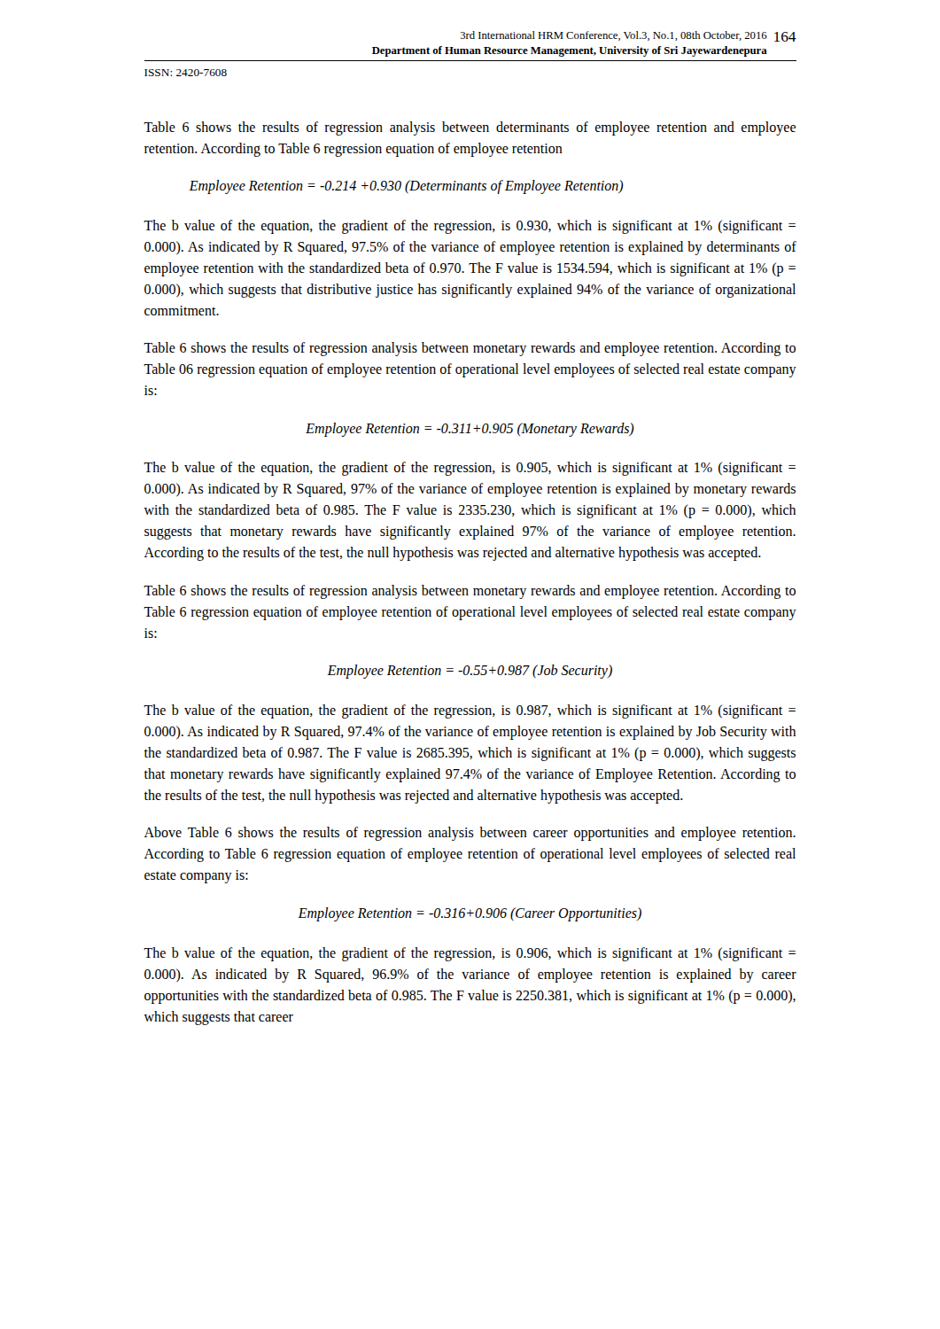164
3rd International HRM Conference, Vol.3, No.1, 08th October, 2016
Department of Human Resource Management, University of Sri Jayewardenepura
ISSN: 2420-7608
Table 6 shows the results of regression analysis between determinants of employee retention and employee retention. According to Table 6 regression equation of employee retention
Employee Retention = -0.214 +0.930 (Determinants of Employee Retention)
The b value of the equation, the gradient of the regression, is 0.930, which is significant at 1% (significant = 0.000). As indicated by R Squared, 97.5% of the variance of employee retention is explained by determinants of employee retention with the standardized beta of 0.970. The F value is 1534.594, which is significant at 1% (p = 0.000), which suggests that distributive justice has significantly explained 94% of the variance of organizational commitment.
Table 6 shows the results of regression analysis between monetary rewards and employee retention. According to Table 06 regression equation of employee retention of operational level employees of selected real estate company is:
Employee Retention = -0.311+0.905 (Monetary Rewards)
The b value of the equation, the gradient of the regression, is 0.905, which is significant at 1% (significant = 0.000). As indicated by R Squared, 97% of the variance of employee retention is explained by monetary rewards with the standardized beta of 0.985. The F value is 2335.230, which is significant at 1% (p = 0.000), which suggests that monetary rewards have significantly explained 97% of the variance of employee retention. According to the results of the test, the null hypothesis was rejected and alternative hypothesis was accepted.
Table 6 shows the results of regression analysis between monetary rewards and employee retention. According to Table 6 regression equation of employee retention of operational level employees of selected real estate company is:
Employee Retention = -0.55+0.987 (Job Security)
The b value of the equation, the gradient of the regression, is 0.987, which is significant at 1% (significant = 0.000). As indicated by R Squared, 97.4% of the variance of employee retention is explained by Job Security with the standardized beta of 0.987. The F value is 2685.395, which is significant at 1% (p = 0.000), which suggests that monetary rewards have significantly explained 97.4% of the variance of Employee Retention. According to the results of the test, the null hypothesis was rejected and alternative hypothesis was accepted.
Above Table 6 shows the results of regression analysis between career opportunities and employee retention. According to Table 6 regression equation of employee retention of operational level employees of selected real estate company is:
Employee Retention = -0.316+0.906 (Career Opportunities)
The b value of the equation, the gradient of the regression, is 0.906, which is significant at 1% (significant = 0.000). As indicated by R Squared, 96.9% of the variance of employee retention is explained by career opportunities with the standardized beta of 0.985. The F value is 2250.381, which is significant at 1% (p = 0.000), which suggests that career